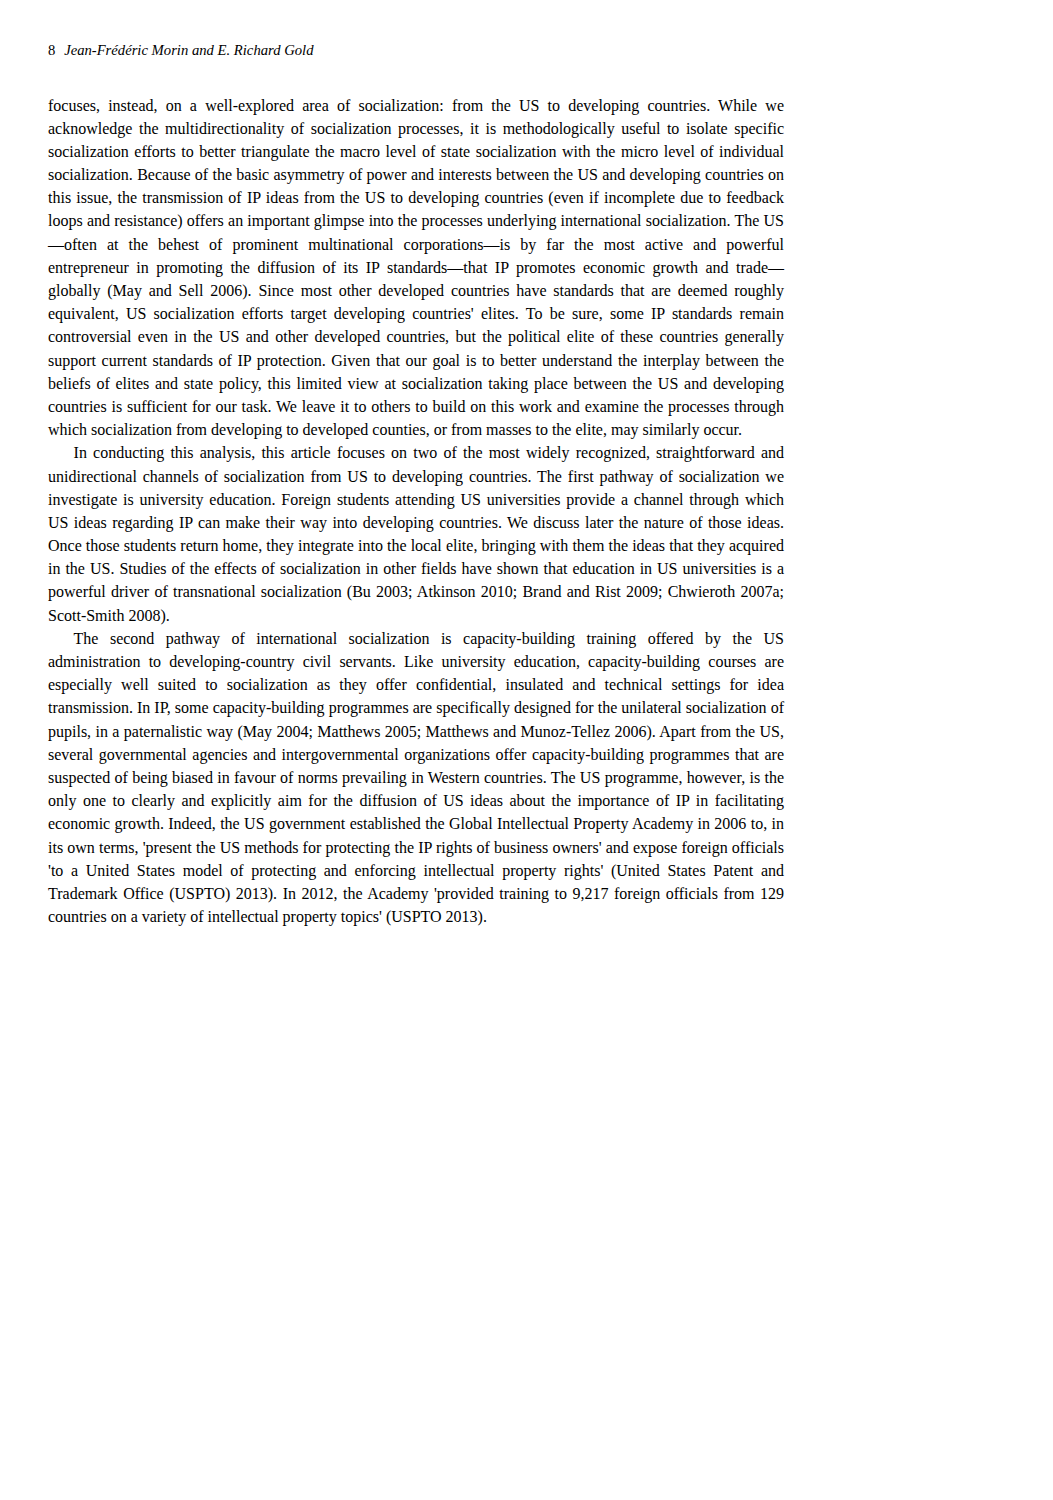8 Jean-Frédéric Morin and E. Richard Gold
focuses, instead, on a well-explored area of socialization: from the US to developing countries. While we acknowledge the multidirectionality of socialization processes, it is methodologically useful to isolate specific socialization efforts to better triangulate the macro level of state socialization with the micro level of individual socialization. Because of the basic asymmetry of power and interests between the US and developing countries on this issue, the transmission of IP ideas from the US to developing countries (even if incomplete due to feedback loops and resistance) offers an important glimpse into the processes underlying international socialization. The US—often at the behest of prominent multinational corporations—is by far the most active and powerful entrepreneur in promoting the diffusion of its IP standards—that IP promotes economic growth and trade—globally (May and Sell 2006). Since most other developed countries have standards that are deemed roughly equivalent, US socialization efforts target developing countries' elites. To be sure, some IP standards remain controversial even in the US and other developed countries, but the political elite of these countries generally support current standards of IP protection. Given that our goal is to better understand the interplay between the beliefs of elites and state policy, this limited view at socialization taking place between the US and developing countries is sufficient for our task. We leave it to others to build on this work and examine the processes through which socialization from developing to developed counties, or from masses to the elite, may similarly occur.
In conducting this analysis, this article focuses on two of the most widely recognized, straightforward and unidirectional channels of socialization from US to developing countries. The first pathway of socialization we investigate is university education. Foreign students attending US universities provide a channel through which US ideas regarding IP can make their way into developing countries. We discuss later the nature of those ideas. Once those students return home, they integrate into the local elite, bringing with them the ideas that they acquired in the US. Studies of the effects of socialization in other fields have shown that education in US universities is a powerful driver of transnational socialization (Bu 2003; Atkinson 2010; Brand and Rist 2009; Chwieroth 2007a; Scott-Smith 2008).
The second pathway of international socialization is capacity-building training offered by the US administration to developing-country civil servants. Like university education, capacity-building courses are especially well suited to socialization as they offer confidential, insulated and technical settings for idea transmission. In IP, some capacity-building programmes are specifically designed for the unilateral socialization of pupils, in a paternalistic way (May 2004; Matthews 2005; Matthews and Munoz-Tellez 2006). Apart from the US, several governmental agencies and intergovernmental organizations offer capacity-building programmes that are suspected of being biased in favour of norms prevailing in Western countries. The US programme, however, is the only one to clearly and explicitly aim for the diffusion of US ideas about the importance of IP in facilitating economic growth. Indeed, the US government established the Global Intellectual Property Academy in 2006 to, in its own terms, 'present the US methods for protecting the IP rights of business owners' and expose foreign officials 'to a United States model of protecting and enforcing intellectual property rights' (United States Patent and Trademark Office (USPTO) 2013). In 2012, the Academy 'provided training to 9,217 foreign officials from 129 countries on a variety of intellectual property topics' (USPTO 2013).